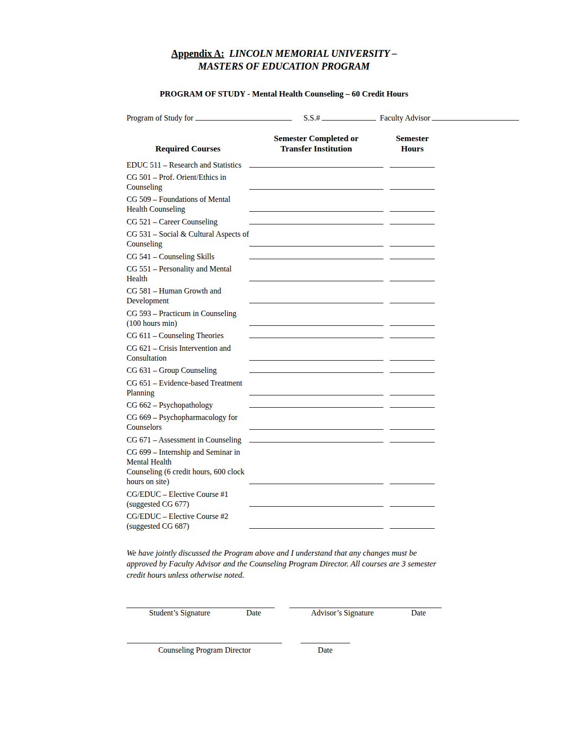Appendix A: LINCOLN MEMORIAL UNIVERSITY –
MASTERS OF EDUCATION PROGRAM
PROGRAM OF STUDY - Mental Health Counseling – 60 Credit Hours
Program of Study for S.S.# Faculty Advisor
| Required Courses | Semester Completed or Transfer Institution | Semester Hours |
| --- | --- | --- |
| EDUC 511 – Research and Statistics | | |
| CG 501 – Prof. Orient/Ethics in Counseling | | |
| CG 509 – Foundations of Mental Health Counseling | | |
| CG 521 – Career Counseling | | |
| CG 531 – Social & Cultural Aspects of Counseling | | |
| CG 541 – Counseling Skills | | |
| CG 551 – Personality and Mental Health | | |
| CG 581 – Human Growth and Development | | |
| CG 593 – Practicum in Counseling (100 hours min) | | |
| CG 611 – Counseling Theories | | |
| CG 621 – Crisis Intervention and Consultation | | |
| CG 631 – Group Counseling | | |
| CG 651 – Evidence-based Treatment Planning | | |
| CG 662 – Psychopathology | | |
| CG 669 – Psychopharmacology for Counselors | | |
| CG 671 – Assessment in Counseling | | |
| CG 699 – Internship and Seminar in Mental Health Counseling (6 credit hours, 600 clock hours on site) | | |
| CG/EDUC – Elective Course #1 (suggested CG 677) | | |
| CG/EDUC – Elective Course #2 (suggested CG 687) | | |
We have jointly discussed the Program above and I understand that any changes must be approved by Faculty Advisor and the Counseling Program Director. All courses are 3 semester credit hours unless otherwise noted.
| Student’s Signature | Date | | Advisor’s Signature | Date |
| Counseling Program Director | | Date | |